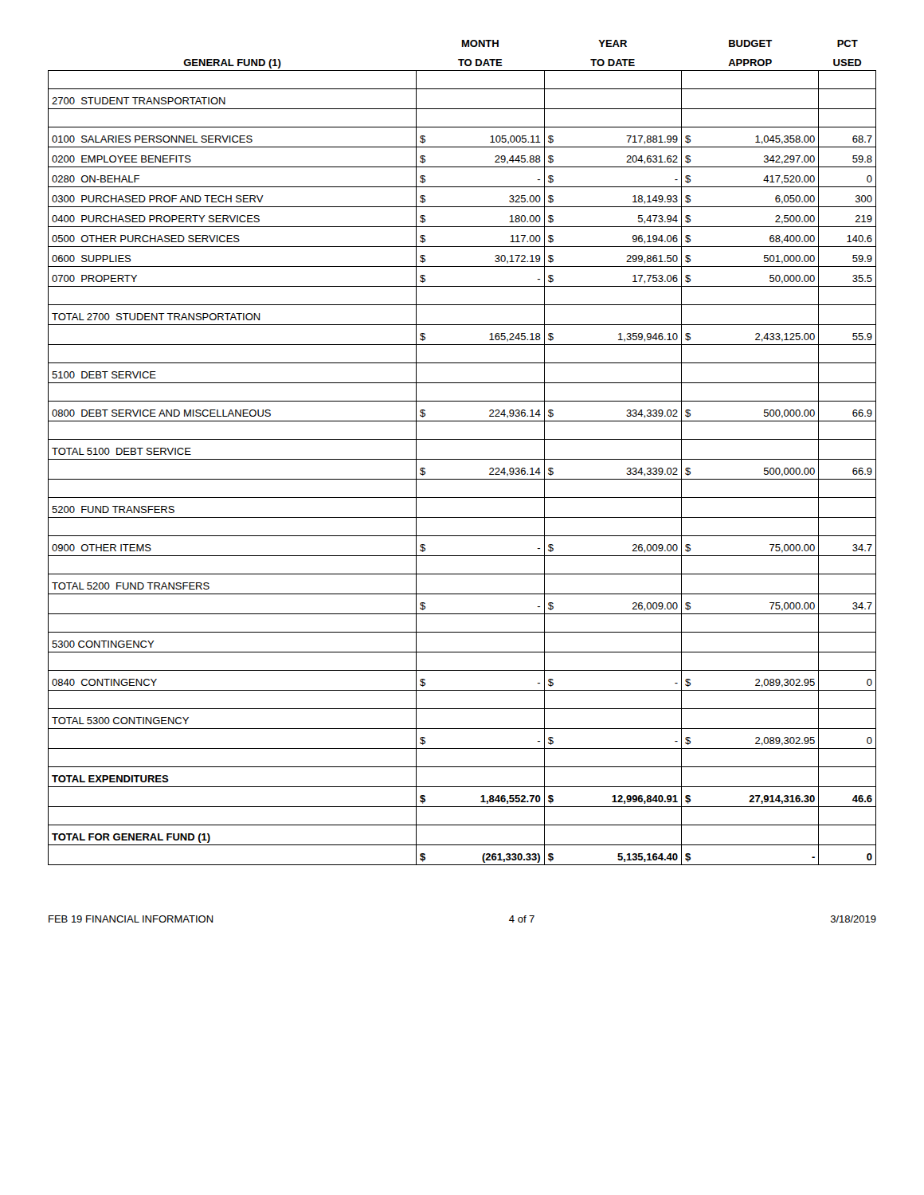| | MONTH | YEAR | BUDGET | PCT |
| --- | --- | --- | --- | --- |
| GENERAL FUND (1) | TO DATE | TO DATE | APPROP | USED |
| 2700 STUDENT TRANSPORTATION | | | | |
| 0100 SALARIES PERSONNEL SERVICES | $ 105,005.11 | $ 717,881.99 | $ 1,045,358.00 | 68.7 |
| 0200 EMPLOYEE BENEFITS | $ 29,445.88 | $ 204,631.62 | $ 342,297.00 | 59.8 |
| 0280 ON-BEHALF | $ - | $ - | $ 417,520.00 | 0 |
| 0300 PURCHASED PROF AND TECH SERV | $ 325.00 | $ 18,149.93 | $ 6,050.00 | 300 |
| 0400 PURCHASED PROPERTY SERVICES | $ 180.00 | $ 5,473.94 | $ 2,500.00 | 219 |
| 0500 OTHER PURCHASED SERVICES | $ 117.00 | $ 96,194.06 | $ 68,400.00 | 140.6 |
| 0600 SUPPLIES | $ 30,172.19 | $ 299,861.50 | $ 501,000.00 | 59.9 |
| 0700 PROPERTY | $ - | $ 17,753.06 | $ 50,000.00 | 35.5 |
| TOTAL 2700 STUDENT TRANSPORTATION | | | | |
| | $ 165,245.18 | $ 1,359,946.10 | $ 2,433,125.00 | 55.9 |
| 5100 DEBT SERVICE | | | | |
| 0800 DEBT SERVICE AND MISCELLANEOUS | $ 224,936.14 | $ 334,339.02 | $ 500,000.00 | 66.9 |
| TOTAL 5100 DEBT SERVICE | | | | |
| | $ 224,936.14 | $ 334,339.02 | $ 500,000.00 | 66.9 |
| 5200 FUND TRANSFERS | | | | |
| 0900 OTHER ITEMS | $ - | $ 26,009.00 | $ 75,000.00 | 34.7 |
| TOTAL 5200 FUND TRANSFERS | | | | |
| | $ - | $ 26,009.00 | $ 75,000.00 | 34.7 |
| 5300 CONTINGENCY | | | | |
| 0840 CONTINGENCY | $ - | $ - | $ 2,089,302.95 | 0 |
| TOTAL 5300 CONTINGENCY | | | | |
| | $ - | $ - | $ 2,089,302.95 | 0 |
| TOTAL EXPENDITURES | | | | |
| | $ 1,846,552.70 | $ 12,996,840.91 | $ 27,914,316.30 | 46.6 |
| TOTAL FOR GENERAL FUND (1) | | | | |
| | $ (261,330.33) | $ 5,135,164.40 | $ - | 0 |
FEB 19 FINANCIAL INFORMATION
4 of 7
3/18/2019